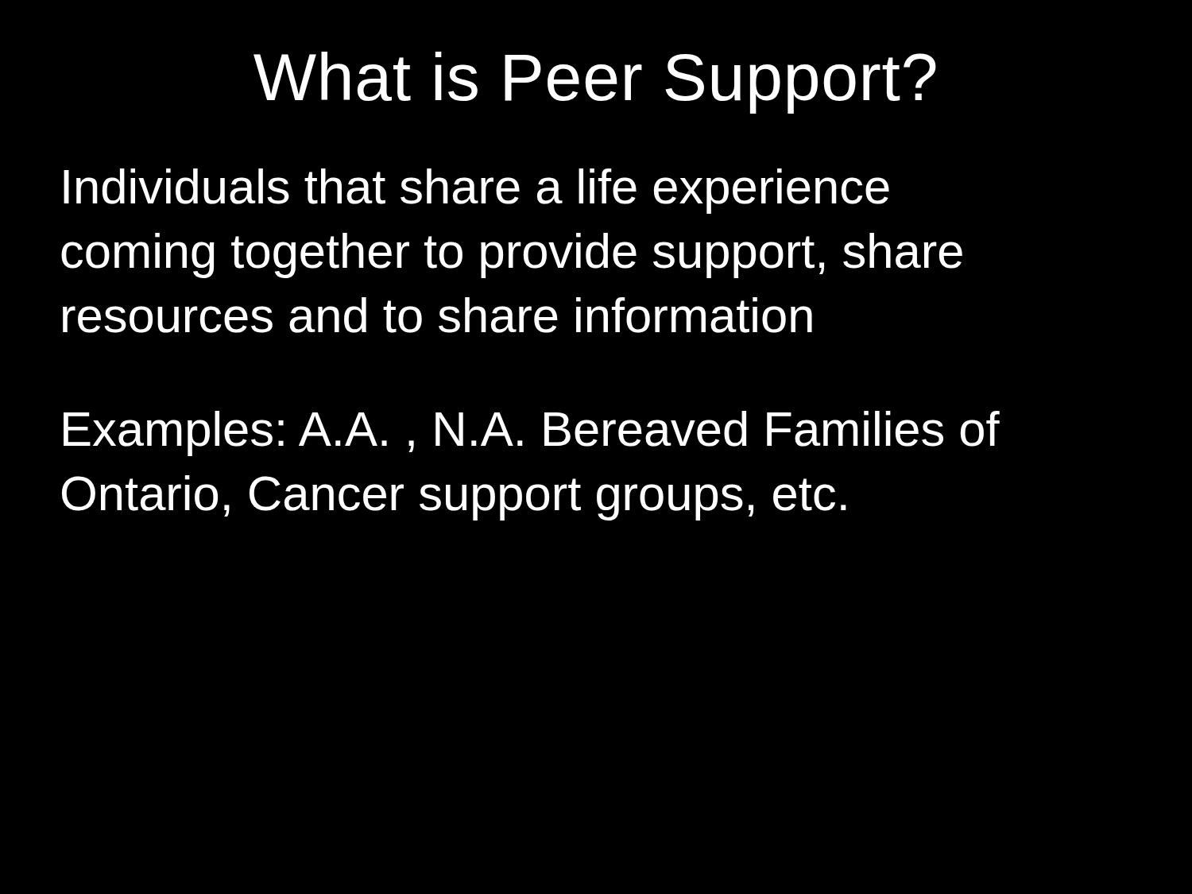What is Peer Support?
Individuals that share a life experience coming together to provide support, share resources and to share information
Examples: A.A. , N.A. Bereaved Families of Ontario, Cancer support groups, etc.